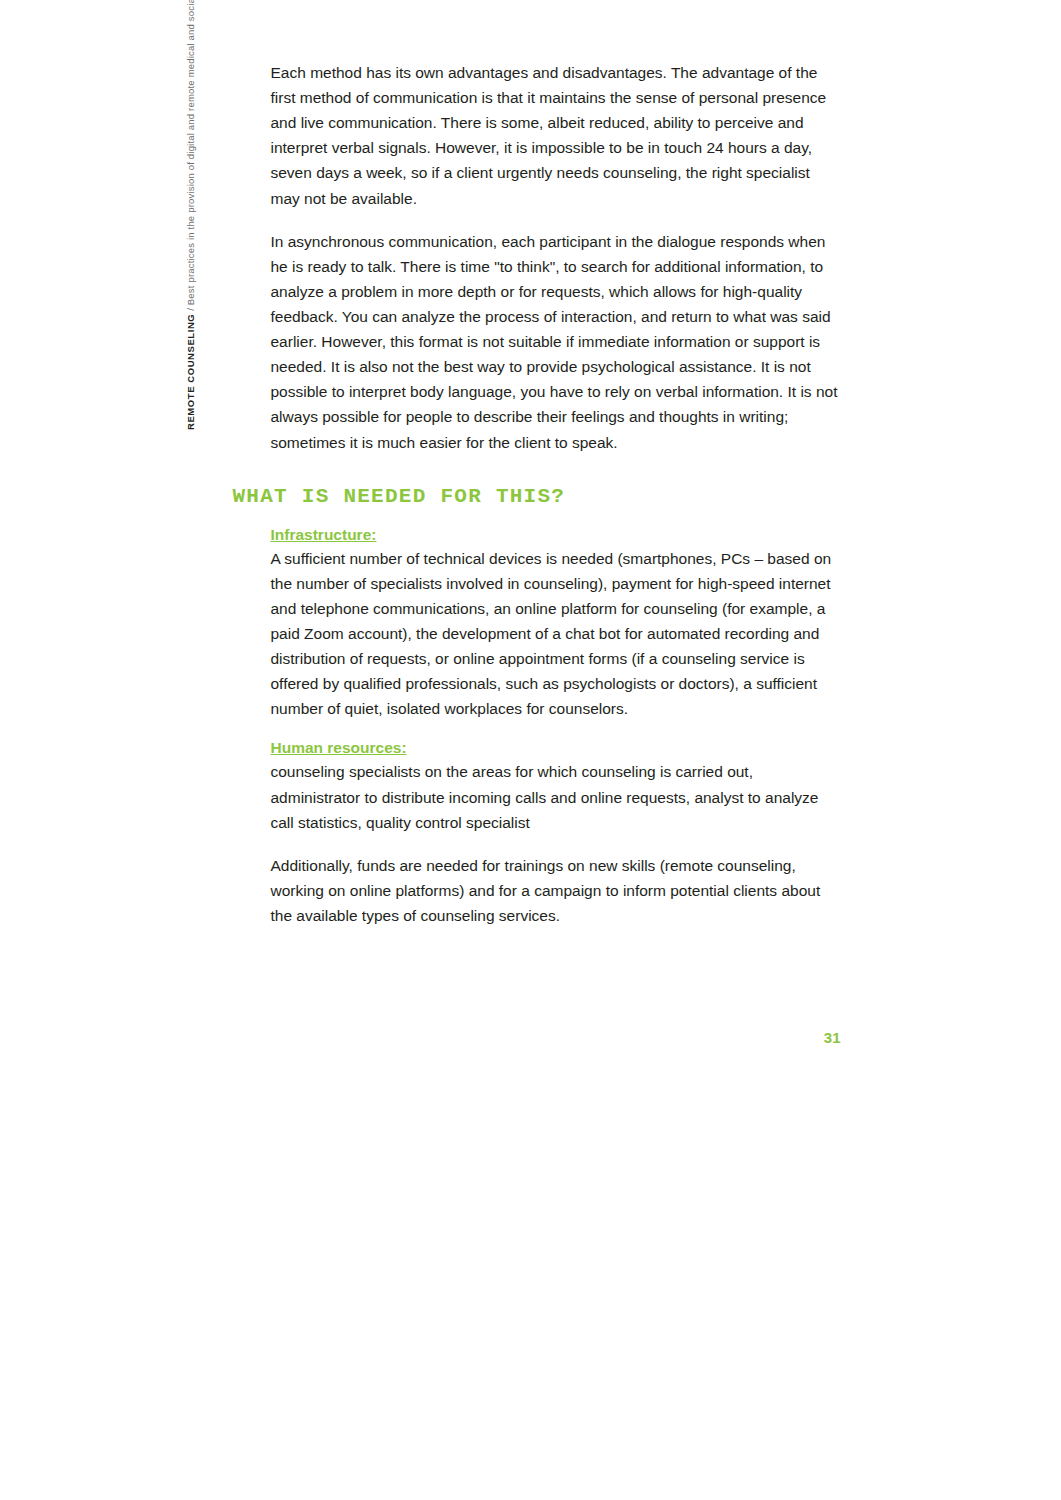REMOTE COUNSELING / Best practices in the provision of digital and remote medical and social HIV services
Each method has its own advantages and disadvantages. The advantage of the first method of communication is that it maintains the sense of personal presence and live communication. There is some, albeit reduced, ability to perceive and interpret verbal signals. However, it is impossible to be in touch 24 hours a day, seven days a week, so if a client urgently needs counseling, the right specialist may not be available.
In asynchronous communication, each participant in the dialogue responds when he is ready to talk. There is time "to think", to search for additional information, to analyze a problem in more depth or for requests, which allows for high-quality feedback. You can analyze the process of interaction, and return to what was said earlier. However, this format is not suitable if immediate information or support is needed. It is also not the best way to provide psychological assistance. It is not possible to interpret body language, you have to rely on verbal information. It is not always possible for people to describe their feelings and thoughts in writing; sometimes it is much easier for the client to speak.
WHAT IS NEEDED FOR THIS?
Infrastructure:
A sufficient number of technical devices is needed (smartphones, PCs – based on the number of specialists involved in counseling), payment for high-speed internet and telephone communications, an online platform for counseling (for example, a paid Zoom account), the development of a chat bot for automated recording and distribution of requests, or online appointment forms (if a counseling service is offered by qualified professionals, such as psychologists or doctors), a sufficient number of quiet, isolated workplaces for counselors.
Human resources:
counseling specialists on the areas for which counseling is carried out, administrator to distribute incoming calls and online requests, analyst to analyze call statistics, quality control specialist
Additionally, funds are needed for trainings on new skills (remote counseling, working on online platforms) and for a campaign to inform potential clients about the available types of counseling services.
31